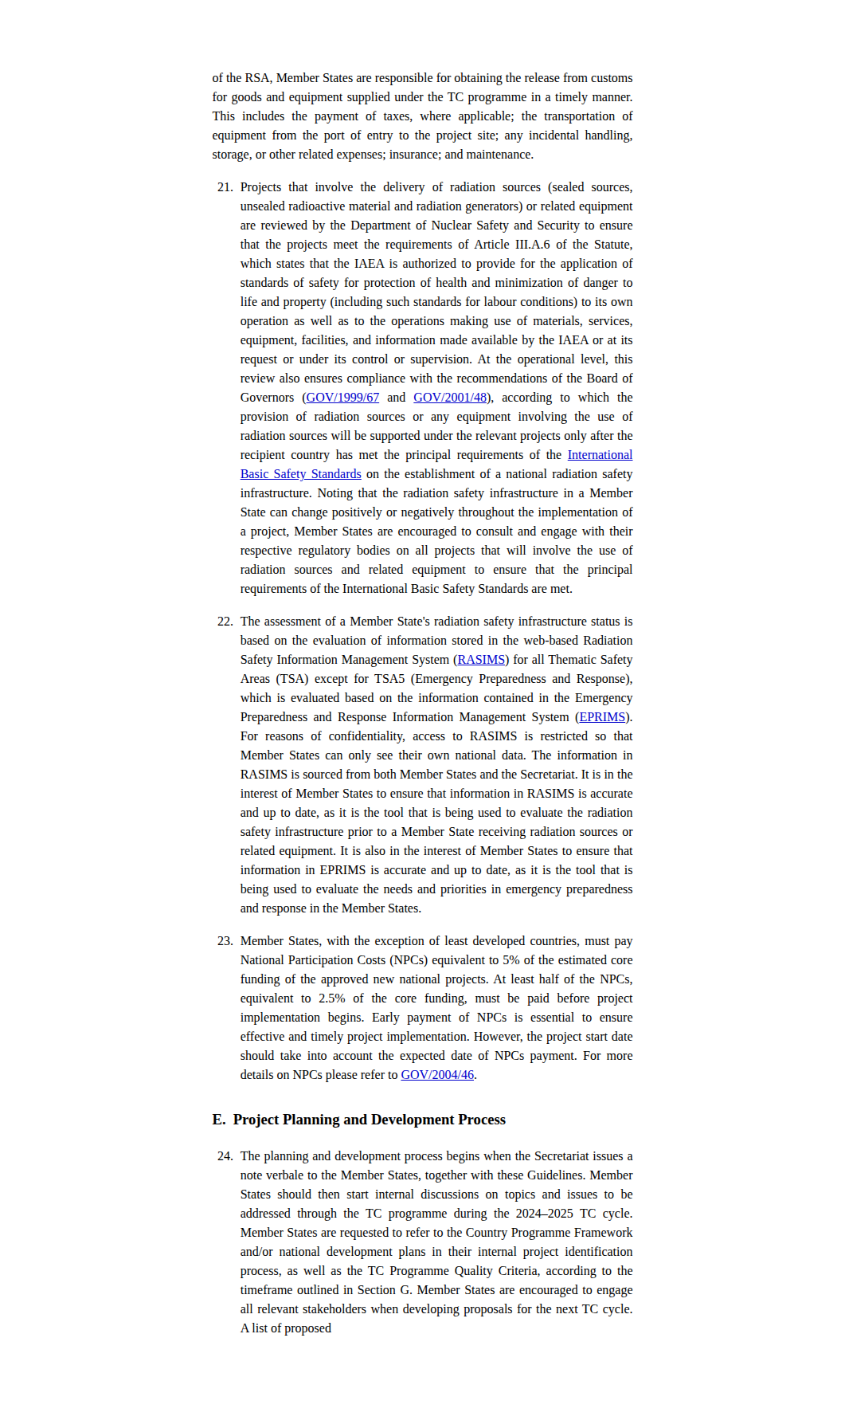of the RSA, Member States are responsible for obtaining the release from customs for goods and equipment supplied under the TC programme in a timely manner. This includes the payment of taxes, where applicable; the transportation of equipment from the port of entry to the project site; any incidental handling, storage, or other related expenses; insurance; and maintenance.
21. Projects that involve the delivery of radiation sources (sealed sources, unsealed radioactive material and radiation generators) or related equipment are reviewed by the Department of Nuclear Safety and Security to ensure that the projects meet the requirements of Article III.A.6 of the Statute, which states that the IAEA is authorized to provide for the application of standards of safety for protection of health and minimization of danger to life and property (including such standards for labour conditions) to its own operation as well as to the operations making use of materials, services, equipment, facilities, and information made available by the IAEA or at its request or under its control or supervision. At the operational level, this review also ensures compliance with the recommendations of the Board of Governors (GOV/1999/67 and GOV/2001/48), according to which the provision of radiation sources or any equipment involving the use of radiation sources will be supported under the relevant projects only after the recipient country has met the principal requirements of the International Basic Safety Standards on the establishment of a national radiation safety infrastructure. Noting that the radiation safety infrastructure in a Member State can change positively or negatively throughout the implementation of a project, Member States are encouraged to consult and engage with their respective regulatory bodies on all projects that will involve the use of radiation sources and related equipment to ensure that the principal requirements of the International Basic Safety Standards are met.
22. The assessment of a Member State's radiation safety infrastructure status is based on the evaluation of information stored in the web-based Radiation Safety Information Management System (RASIMS) for all Thematic Safety Areas (TSA) except for TSA5 (Emergency Preparedness and Response), which is evaluated based on the information contained in the Emergency Preparedness and Response Information Management System (EPRIMS). For reasons of confidentiality, access to RASIMS is restricted so that Member States can only see their own national data. The information in RASIMS is sourced from both Member States and the Secretariat. It is in the interest of Member States to ensure that information in RASIMS is accurate and up to date, as it is the tool that is being used to evaluate the radiation safety infrastructure prior to a Member State receiving radiation sources or related equipment. It is also in the interest of Member States to ensure that information in EPRIMS is accurate and up to date, as it is the tool that is being used to evaluate the needs and priorities in emergency preparedness and response in the Member States.
23. Member States, with the exception of least developed countries, must pay National Participation Costs (NPCs) equivalent to 5% of the estimated core funding of the approved new national projects. At least half of the NPCs, equivalent to 2.5% of the core funding, must be paid before project implementation begins. Early payment of NPCs is essential to ensure effective and timely project implementation. However, the project start date should take into account the expected date of NPCs payment. For more details on NPCs please refer to GOV/2004/46.
E. Project Planning and Development Process
24. The planning and development process begins when the Secretariat issues a note verbale to the Member States, together with these Guidelines. Member States should then start internal discussions on topics and issues to be addressed through the TC programme during the 2024–2025 TC cycle. Member States are requested to refer to the Country Programme Framework and/or national development plans in their internal project identification process, as well as the TC Programme Quality Criteria, according to the timeframe outlined in Section G. Member States are encouraged to engage all relevant stakeholders when developing proposals for the next TC cycle. A list of proposed